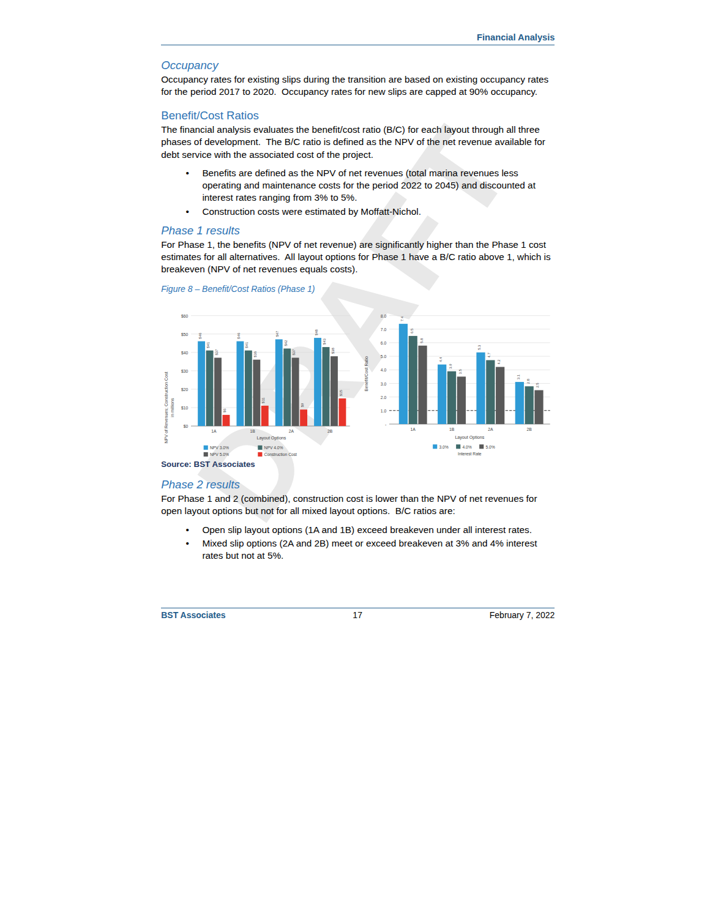DRAFT
Financial Analysis
Occupancy
Occupancy rates for existing slips during the transition are based on existing occupancy rates for the period 2017 to 2020. Occupancy rates for new slips are capped at 90% occupancy.
Benefit/Cost Ratios
The financial analysis evaluates the benefit/cost ratio (B/C) for each layout through all three phases of development. The B/C ratio is defined as the NPV of the net revenue available for debt service with the associated cost of the project.
Benefits are defined as the NPV of net revenues (total marina revenues less operating and maintenance costs for the period 2022 to 2045) and discounted at interest rates ranging from 3% to 5%.
Construction costs were estimated by Moffatt-Nichol.
Phase 1 results
For Phase 1, the benefits (NPV of net revenue) are significantly higher than the Phase 1 cost estimates for all alternatives. All layout options for Phase 1 have a B/C ratio above 1, which is breakeven (NPV of net revenues equals costs).
Figure 8 – Benefit/Cost Ratios (Phase 1)
NPV of Revenues; Construction Cost in millions $60 $50 $40 $30 $20 $10 $0 $46 $41 $37 $6 1A $46 $41 $36 $11 1B $47 $42 $37 $9 2A $48 $43 $38 $15 2B Layout Options NPV 3.0% NPV 4.0% NPV 5.0% Construction Cost
Benefit/Cost Ratio 8.0 7.0 6.0 5.0 4.0 3.0 2.0 1.0 - 7.4 6.5 5.8 1A 4.4 3.9 3.5 1B 5.3 4.7 4.2 2A 3.1 2.8 2.5 2B Layout Options 3.0% 4.0% 5.0% Interest Rate
Source: BST Associates
Phase 2 results
For Phase 1 and 2 (combined), construction cost is lower than the NPV of net revenues for open layout options but not for all mixed layout options. B/C ratios are:
Open slip layout options (1A and 1B) exceed breakeven under all interest rates.
Mixed slip options (2A and 2B) meet or exceed breakeven at 3% and 4% interest rates but not at 5%.
BST Associates 17 February 7, 2022